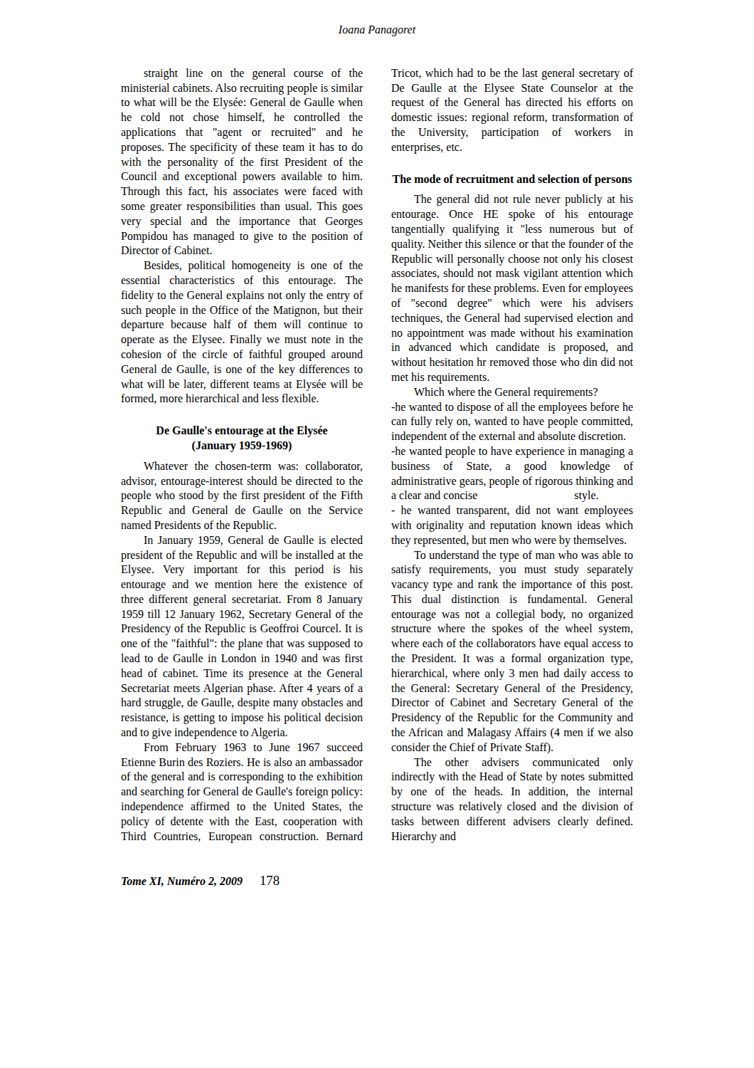Ioana Panagoret
straight line on the general course of the ministerial cabinets. Also recruiting people is similar to what will be the Elysée: General de Gaulle when he cold not chose himself, he controlled the applications that "agent or recruited" and he proposes. The specificity of these team it has to do with the personality of the first President of the Council and exceptional powers available to him. Through this fact, his associates were faced with some greater responsibilities than usual. This goes very special and the importance that Georges Pompidou has managed to give to the position of Director of Cabinet.
Besides, political homogeneity is one of the essential characteristics of this entourage. The fidelity to the General explains not only the entry of such people in the Office of the Matignon, but their departure because half of them will continue to operate as the Elysee. Finally we must note in the cohesion of the circle of faithful grouped around General de Gaulle, is one of the key differences to what will be later, different teams at Elysée will be formed, more hierarchical and less flexible.
De Gaulle's entourage at the Elysée(January 1959-1969)
Whatever the chosen-term was: collaborator, advisor, entourage-interest should be directed to the people who stood by the first president of the Fifth Republic and General de Gaulle on the Service named Presidents of the Republic.
In January 1959, General de Gaulle is elected president of the Republic and will be installed at the Elysee. Very important for this period is his entourage and we mention here the existence of three different general secretariat. From 8 January 1959 till 12 January 1962, Secretary General of the Presidency of the Republic is Geoffroi Courcel. It is one of the "faithful": the plane that was supposed to lead to de Gaulle in London in 1940 and was first head of cabinet. Time its presence at the General Secretariat meets Algerian phase. After 4 years of a hard struggle, de Gaulle, despite many obstacles and resistance, is getting to impose his political decision and to give independence to Algeria.
From February 1963 to June 1967 succeed Etienne Burin des Roziers. He is also an ambassador of the general and is corresponding to the exhibition and searching for General de Gaulle's foreign policy: independence affirmed to the United States, the policy of detente with the East, cooperation with Third Countries, European construction. Bernard Tricot, which had to be the last general secretary of De Gaulle at the Elysee State Counselor at the request of the General has directed his efforts on domestic issues: regional reform, transformation of the University, participation of workers in enterprises, etc.
The mode of recruitment and selection of persons
The general did not rule never publicly at his entourage. Once HE spoke of his entourage tangentially qualifying it "less numerous but of quality. Neither this silence or that the founder of the Republic will personally choose not only his closest associates, should not mask vigilant attention which he manifests for these problems. Even for employees of "second degree" which were his advisers techniques, the General had supervised election and no appointment was made without his examination in advanced which candidate is proposed, and without hesitation hr removed those who din did not met his requirements.
Which where the General requirements?
-he wanted to dispose of all the employees before he can fully rely on, wanted to have people committed, independent of the external and absolute discretion.
-he wanted people to have experience in managing a business of State, a good knowledge of administrative gears, people of rigorous thinking and a clear and concise style.
- he wanted transparent, did not want employees with originality and reputation known ideas which they represented, but men who were by themselves.
To understand the type of man who was able to satisfy requirements, you must study separately vacancy type and rank the importance of this post. This dual distinction is fundamental. General entourage was not a collegial body, no organized structure where the spokes of the wheel system, where each of the collaborators have equal access to the President. It was a formal organization type, hierarchical, where only 3 men had daily access to the General: Secretary General of the Presidency, Director of Cabinet and Secretary General of the Presidency of the Republic for the Community and the African and Malagasy Affairs (4 men if we also consider the Chief of Private Staff).
The other advisers communicated only indirectly with the Head of State by notes submitted by one of the heads. In addition, the internal structure was relatively closed and the division of tasks between different advisers clearly defined. Hierarchy and
Tome XI, Numéro 2, 2009 178